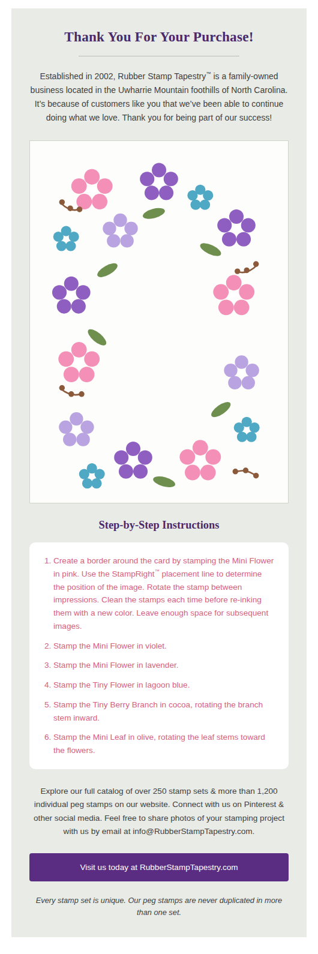Thank You For Your Purchase!
Established in 2002, Rubber Stamp Tapestry™ is a family-owned business located in the Uwharrie Mountain foothills of North Carolina. It’s because of customers like you that we’ve been able to continue doing what we love. Thank you for being part of our success!
Step-by-Step Instructions
Create a border around the card by stamping the Mini Flower in pink. Use the StampRight™ placement line to determine the position of the image. Rotate the stamp between impressions. Clean the stamps each time before re-inking them with a new color. Leave enough space for subsequent images.
Stamp the Mini Flower in violet.
Stamp the Mini Flower in lavender.
Stamp the Tiny Flower in lagoon blue.
Stamp the Tiny Berry Branch in cocoa, rotating the branch stem inward.
Stamp the Mini Leaf in olive, rotating the leaf stems toward the flowers.
Explore our full catalog of over 250 stamp sets & more than 1,200 individual peg stamps on our website. Connect with us on Pinterest & other social media. Feel free to share photos of your stamping project with us by email at info@RubberStampTapestry.com.
Visit us today at RubberStampTapestry.com
Every stamp set is unique. Our peg stamps are never duplicated in more than one set.